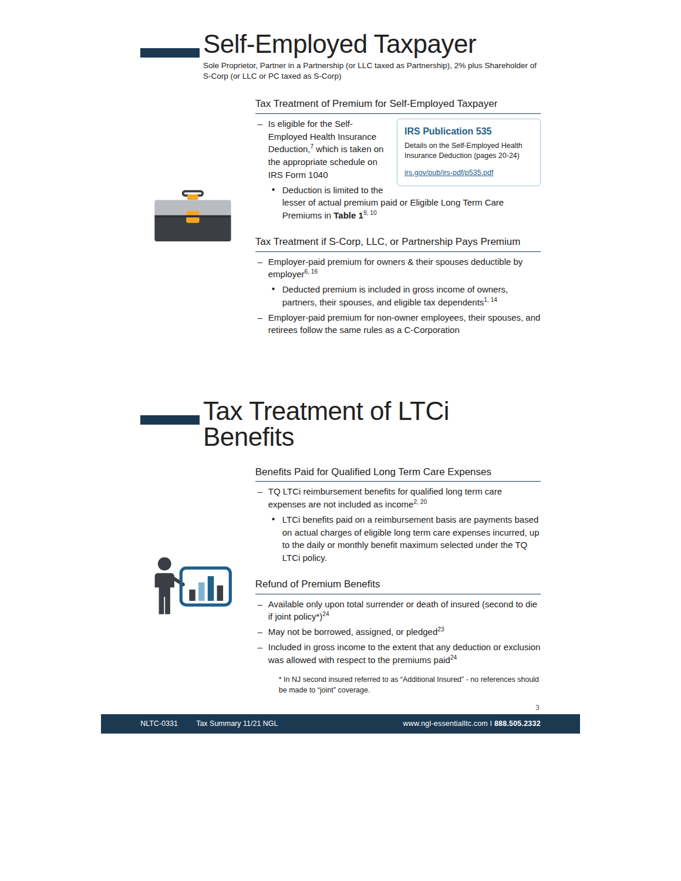Self-Employed Taxpayer
Sole Proprietor, Partner in a Partnership (or LLC taxed as Partnership), 2% plus Shareholder of S-Corp (or LLC or PC taxed as S-Corp)
Tax Treatment of Premium for Self-Employed Taxpayer
IRS Publication 535
Details on the Self-Employed Health Insurance Deduction (pages 20-24)
irs.gov/pub/irs-pdf/p535.pdf
Is eligible for the Self-Employed Health Insurance Deduction,7 which is taken on the appropriate schedule on IRS Form 1040
Deduction is limited to the lesser of actual premium paid or Eligible Long Term Care Premiums in Table 19, 10
Tax Treatment if S-Corp, LLC, or Partnership Pays Premium
Employer-paid premium for owners & their spouses deductible by employer6, 16
Deducted premium is included in gross income of owners, partners, their spouses, and eligible tax dependents1, 14
Employer-paid premium for non-owner employees, their spouses, and retirees follow the same rules as a C-Corporation
Tax Treatment of LTCi Benefits
Benefits Paid for Qualified Long Term Care Expenses
TQ LTCi reimbursement benefits for qualified long term care expenses are not included as income2, 20
LTCi benefits paid on a reimbursement basis are payments based on actual charges of eligible long term care expenses incurred, up to the daily or monthly benefit maximum selected under the TQ LTCi policy.
Refund of Premium Benefits
Available only upon total surrender or death of insured (second to die if joint policy*)24
May not be borrowed, assigned, or pledged23
Included in gross income to the extent that any deduction or exclusion was allowed with respect to the premiums paid24
* In NJ second insured referred to as “Additional Insured” - no references should be made to “joint” coverage.
3
NLTC-0331 Tax Summary 11/21 NGL
www.ngl-essentialltc.com I 888.505.2332